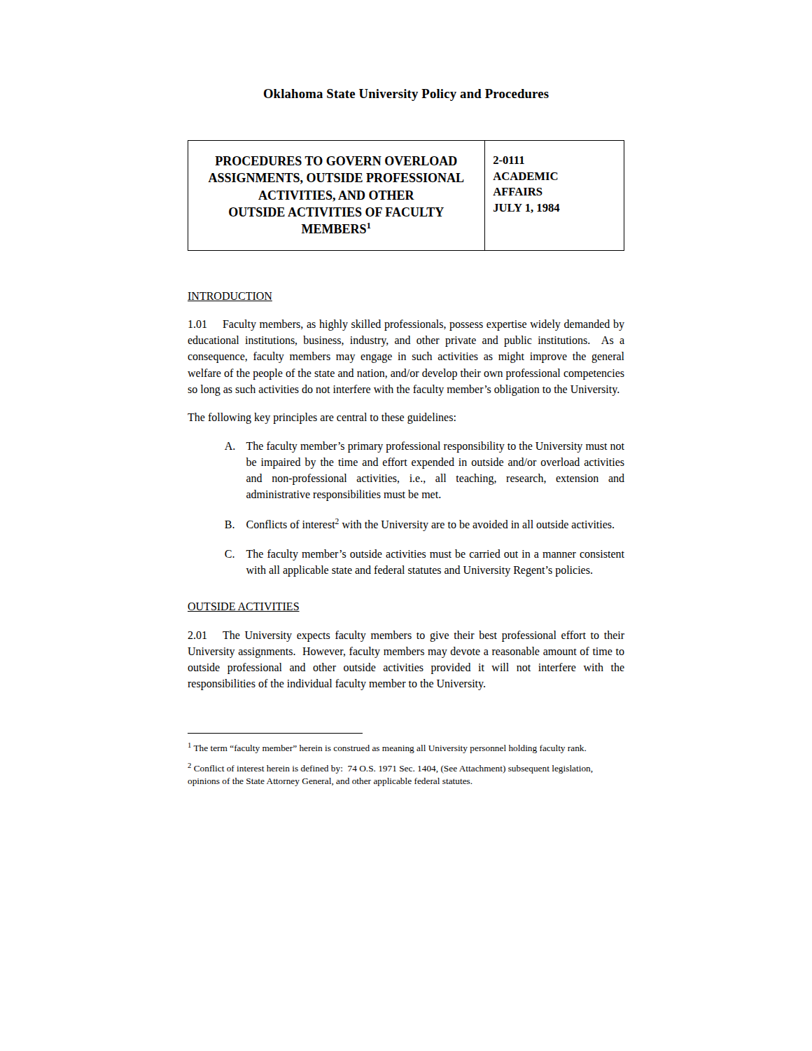Oklahoma State University Policy and Procedures
| PROCEDURES TO GOVERN OVERLOAD ASSIGNMENTS, OUTSIDE PROFESSIONAL ACTIVITIES, AND OTHER OUTSIDE ACTIVITIES OF FACULTY MEMBERS 1 | 2-0111 ACADEMIC AFFAIRS JULY 1, 1984 |
INTRODUCTION
1.01 Faculty members, as highly skilled professionals, possess expertise widely demanded by educational institutions, business, industry, and other private and public institutions. As a consequence, faculty members may engage in such activities as might improve the general welfare of the people of the state and nation, and/or develop their own professional competencies so long as such activities do not interfere with the faculty member’s obligation to the University.
The following key principles are central to these guidelines:
A. The faculty member’s primary professional responsibility to the University must not be impaired by the time and effort expended in outside and/or overload activities and non-professional activities, i.e., all teaching, research, extension and administrative responsibilities must be met.
B. Conflicts of interest2 with the University are to be avoided in all outside activities.
C. The faculty member’s outside activities must be carried out in a manner consistent with all applicable state and federal statutes and University Regent’s policies.
OUTSIDE ACTIVITIES
2.01 The University expects faculty members to give their best professional effort to their University assignments. However, faculty members may devote a reasonable amount of time to outside professional and other outside activities provided it will not interfere with the responsibilities of the individual faculty member to the University.
1 The term “faculty member” herein is construed as meaning all University personnel holding faculty rank.
2 Conflict of interest herein is defined by: 74 O.S. 1971 Sec. 1404, (See Attachment) subsequent legislation, opinions of the State Attorney General, and other applicable federal statutes.